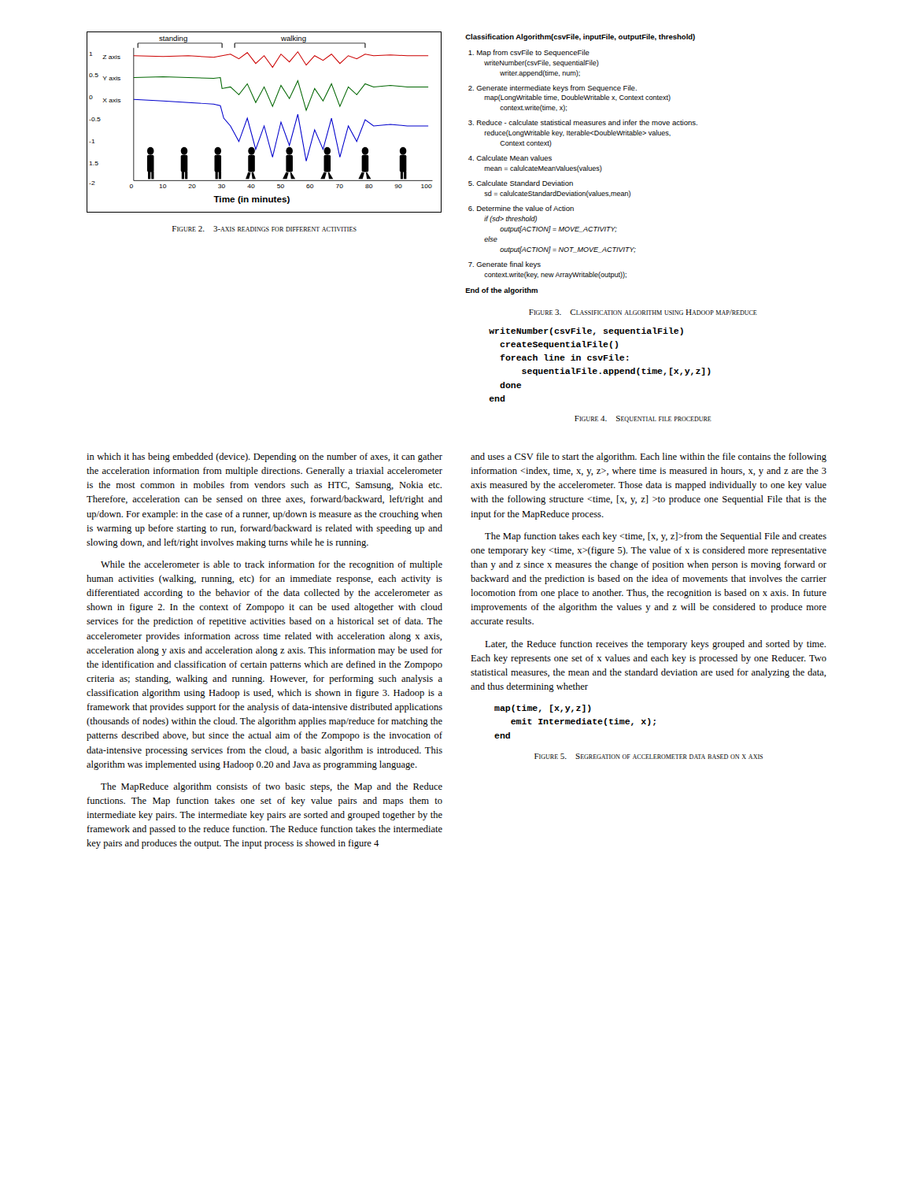1 0.5 0 -0.5 -1 1.5 -2 Z axis Y axis X axis standing walking 0 10 20 30 40 50 60 70 80 90 100 Time (in minutes)
Figure 2. 3-axis readings for different activities
Classification Algorithm(csvFile, inputFile, outputFile, threshold)
Map from csvFile to SequenceFile
writeNumber(csvFile, sequentialFile) writer.append(time, num);
Generate intermediate keys from Sequence File.
map(LongWritable time, DoubleWritable x, Context context) context.write(time, x);
Reduce - calculate statistical measures and infer the move actions.
reduce(LongWritable key, Iterable<DoubleWritable> values, Context context)
Calculate Mean values
mean = calulcateMeanValues(values)
Calculate Standard Deviation
sd = calulcateStandardDeviation(values,mean)
Determine the value of Action
if (sd> threshold) output[ACTION] = MOVE_ACTIVITY; else output[ACTION] = NOT_MOVE_ACTIVITY;
Generate final keys
context.write(key, new ArrayWritable(output));
End of the algorithm
Figure 3. Classification algorithm using Hadoop map/reduce
writeNumber(csvFile, sequentialFile) createSequentialFile() foreach line in csvFile: sequentialFile.append(time,[x,y,z]) done end
Figure 4. Sequential file procedure
in which it has being embedded (device). Depending on the number of axes, it can gather the acceleration information from multiple directions. Generally a triaxial accelerometer is the most common in mobiles from vendors such as HTC, Samsung, Nokia etc. Therefore, acceleration can be sensed on three axes, forward/backward, left/right and up/down. For example: in the case of a runner, up/down is measure as the crouching when is warming up before starting to run, forward/backward is related with speeding up and slowing down, and left/right involves making turns while he is running.
While the accelerometer is able to track information for the recognition of multiple human activities (walking, running, etc) for an immediate response, each activity is differentiated according to the behavior of the data collected by the accelerometer as shown in figure 2. In the context of Zompopo it can be used altogether with cloud services for the prediction of repetitive activities based on a historical set of data. The accelerometer provides information across time related with acceleration along x axis, acceleration along y axis and acceleration along z axis. This information may be used for the identification and classification of certain patterns which are defined in the Zompopo criteria as; standing, walking and running. However, for performing such analysis a classification algorithm using Hadoop is used, which is shown in figure 3. Hadoop is a framework that provides support for the analysis of data-intensive distributed applications (thousands of nodes) within the cloud. The algorithm applies map/reduce for matching the patterns described above, but since the actual aim of the Zompopo is the invocation of data-intensive processing services from the cloud, a basic algorithm is introduced. This algorithm was implemented using Hadoop 0.20 and Java as programming language.
The MapReduce algorithm consists of two basic steps, the Map and the Reduce functions. The Map function takes one set of key value pairs and maps them to intermediate key pairs. The intermediate key pairs are sorted and grouped together by the framework and passed to the reduce function. The Reduce function takes the intermediate key pairs and produces the output. The input process is showed in figure 4
and uses a CSV file to start the algorithm. Each line within the file contains the following information <index, time, x, y, z>, where time is measured in hours, x, y and z are the 3 axis measured by the accelerometer. Those data is mapped individually to one key value with the following structure <time, [x, y, z] >to produce one Sequential File that is the input for the MapReduce process.
The Map function takes each key <time, [x, y, z]>from the Sequential File and creates one temporary key <time, x>(figure 5). The value of x is considered more representative than y and z since x measures the change of position when person is moving forward or backward and the prediction is based on the idea of movements that involves the carrier locomotion from one place to another. Thus, the recognition is based on x axis. In future improvements of the algorithm the values y and z will be considered to produce more accurate results.
Later, the Reduce function receives the temporary keys grouped and sorted by time. Each key represents one set of x values and each key is processed by one Reducer. Two statistical measures, the mean and the standard deviation are used for analyzing the data, and thus determining whether
map(time, [x,y,z]) emit Intermediate(time, x); end
Figure 5. Segregation of accelerometer data based on x axis